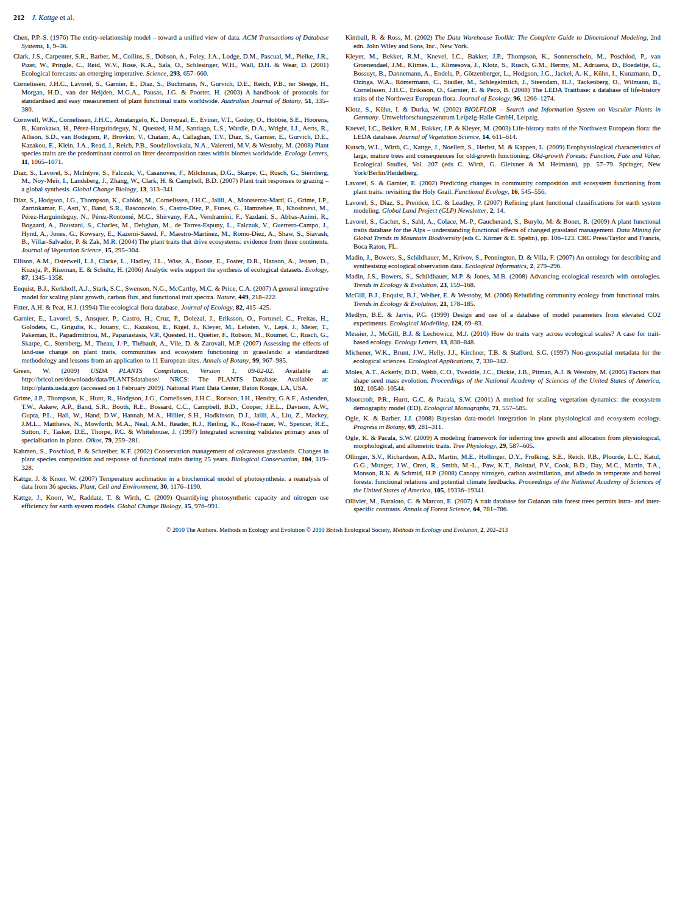212 J. Kattge et al.
Chen, P.P.-S. (1976) The entity-relationship model – toward a unified view of data. ACM Transactions of Database Systems, 1, 9–36.
Clark, J.S., Carpenter, S.R., Barber, M., Collins, S., Dobson, A., Foley, J.A., Lodge, D.M., Pascual, M., Pielke, J.R., Pizer, W., Pringle, C., Reid, W.V., Rose, K.A., Sala, O., Schlesinger, W.H., Wall, D.H. & Wear, D. (2001) Ecological forecasts: an emerging imperative. Science, 293, 657–660.
Cornelissen, J.H.C., Lavorel, S., Garnier, E., Diaz, S., Buchmann, N., Gurvich, D.E., Reich, P.B., ter Steege, H., Morgan, H.D., van der Heijden, M.G.A., Pausas, J.G. & Poorter, H. (2003) A handbook of protocols for standardised and easy measurement of plant functional traits worldwide. Australian Journal of Botany, 51, 335–380.
Cornwell, W.K., Cornelissen, J.H.C., Amatangelo, K., Dorrepaal, E., Eviner, V.T., Godoy, O., Hobbie, S.E., Hoorens, B., Kurokawa, H., Pérez-Harguindeguy, N., Quested, H.M., Santiago, L.S., Wardle, D.A., Wright, I.J., Aerts, R., Allison, S.D., van Bodegom, P., Brovkin, V., Chatain, A., Callaghan, T.V., Díaz, S., Garnier, E., Gurvich, D.E., Kazakou, E., Klein, J.A., Read, J., Reich, P.B., Soudzilovskaia, N.A., Vaieretti, M.V. & Westoby, M. (2008) Plant species traits are the predominant control on litter decomposition rates within biomes worldwide. Ecology Letters, 11, 1065–1071.
Diaz, S., Lavorel, S., McIntyre, S., Falczuk, V., Casanoves, F., Milchunas, D.G., Skarpe, C., Rusch, G., Sternberg, M., Noy-Meir, I., Landsberg, J., Zhang, W., Clark, H. & Campbell, B.D. (2007) Plant trait responses to grazing – a global synthesis. Global Change Biology, 13, 313–341.
Díaz, S., Hodgson, J.G., Thompson, K., Cabido, M., Cornelissen, J.H.C., Jalili, A., Montserrat-Martí, G., Grime, J.P., Zarrinkamar, F., Asri, Y., Band, S.R., Basconcelo, S., Castro-Díez, P., Funes, G., Hamzehee, B., Khoshnevi, M., Pérez-Harguindeguy, N., Pérez-Rontomé, M.C., Shirvany, F.A., Vendramini, F., Yazdani, S., Abbas-Azimi, R., Bogaard, A., Boustani, S., Charles, M., Dehghan, M., de Torres-Espuny, L., Falczuk, V., Guerrero-Campo, J., Hynd, A., Jones, G., Kowsary, E., Kazemi-Saeed, F., Maestro-Martínez, M., Romo-Díez, A., Shaw, S., Siavash, B., Villar-Salvador, P. & Zak, M.R. (2004) The plant traits that drive ecosystems: evidence from three continents. Journal of Vegetation Science, 15, 295–304.
Ellison, A.M., Osterweil, L.J., Clarke, L., Hadley, J.L., Wise, A., Boose, E., Foster, D.R., Hanson, A., Jensen, D., Kuzeja, P., Riseman, E. & Schultz, H. (2006) Analytic webs support the synthesis of ecological datasets. Ecology, 87, 1345–1358.
Enquist, B.J., Kerkhoff, A.J., Stark, S.C., Swenson, N.G., McCarthy, M.C. & Price, C.A. (2007) A general integrative model for scaling plant growth, carbon flux, and functional trait spectra. Nature, 449, 218–222.
Fitter, A.H. & Peat, H.J. (1994) The ecological flora database. Journal of Ecology, 82, 415–425.
Garnier, E., Lavorel, S., Ansquer, P., Castro, H., Cruz, P., Dolezal, J., Eriksson, O., Fortunel, C., Freitas, H., Golodets, C., Grigulis, K., Jouany, C., Kazakou, E., Kigel, J., Kleyer, M., Lehsten, V., Lepš, J., Meier, T., Pakeman, R., Papadimitriou, M., Papanastasis, V.P., Quested, H., Quétier, F., Robson, M., Roumet, C., Rusch, G., Skarpe, C., Sternberg, M., Theau, J.-P., Thébault, A., Vile, D. & Zarovali, M.P. (2007) Assessing the effects of land-use change on plant traits, communities and ecosystem functioning in grasslands: a standardized methodology and lessons from an application to 11 European sites. Annals of Botany, 99, 967–985.
Green, W. (2009) USDA PLANTS Compilation, Version 1, 09-02-02. Available at: http://bricol.net/downloads/data/PLANTSdatabase/. NRCS: The PLANTS Database. Available at: http://plants.usda.gov (accessed on 1 February 2009). National Plant Data Center, Baton Rouge, LA, USA.
Grime, J.P., Thompson, K., Hunt, R., Hodgson, J.G., Cornelissen, J.H.C., Rorison, I.H., Hendry, G.A.F., Ashenden, T.W., Askew, A.P., Band, S.R., Booth, R.E., Bossard, C.C., Campbell, B.D., Cooper, J.E.L., Davison, A.W., Gupta, P.L., Hall, W., Hand, D.W., Hannah, M.A., Hillier, S.H., Hodkinson, D.J., Jalili, A., Liu, Z., Mackey, J.M.L., Matthews, N., Mowforth, M.A., Neal, A.M., Reader, R.J., Reiling, K., Ross-Frazer, W., Spencer, R.E., Sutton, F., Tasker, D.E., Thorpe, P.C. & Whitehouse, J. (1997) Integrated screening validates primary axes of specialisation in plants. Oikos, 79, 259–281.
Kahmen, S., Poschlod, P. & Schreiber, K.F. (2002) Conservation management of calcareous grasslands. Changes in plant species composition and response of functional traits during 25 years. Biological Conservation, 104, 319–328.
Kattge, J. & Knorr, W. (2007) Temperature acclimation in a biochemical model of photosynthesis: a reanalysis of data from 36 species. Plant, Cell and Environment, 30, 1176–1190.
Kattge, J., Knorr, W., Raddatz, T. & Wirth, C. (2009) Quantifying photosynthetic capacity and nitrogen use efficiency for earth system models. Global Change Biology, 15, 976–991.
Kimball, R. & Ross, M. (2002) The Data Warehouse Toolkit: The Complete Guide to Dimensional Modeling, 2nd edn. John Wiley and Sons, Inc., New York.
Kleyer, M., Bekker, R.M., Knevel, I.C., Bakker, J.P., Thompson, K., Sonnenschein, M., Poschlod, P., van Groenendael, J.M., Klimes, L., Klimesova, J., Klotz, S., Rusch, G.M., Hermy, M., Adriaens, D., Boedeltje, G., Bossuyt, B., Dannemann, A., Endels, P., Götzenberger, L., Hodgson, J.G., Jackel, A.-K., Kühn, I., Kunzmann, D., Ozinga, W.A., Römermann, C., Stadler, M., Schlegelmilch, J., Steendam, H.J., Tackenberg, O., Wilmann, B., Cornelissen, J.H.C., Eriksson, O., Garnier, E. & Peco, B. (2008) The LEDA Traitbase: a database of life-history traits of the Northwest European flora. Journal of Ecology, 96, 1266–1274.
Klotz, S., Kühn, I. & Durka, W. (2002) BIOLFLOR – Search and Information System on Vascular Plants in Germany. Umweltforschungszentrum Leipzig-Halle GmbH, Leipzig.
Knevel, I.C., Bekker, R.M., Bakker, J.P. & Kleyer, M. (2003) Life-history traits of the Northwest European flora: the LEDA database. Journal of Vegetation Science, 14, 611–614.
Kutsch, W.L., Wirth, C., Kattge, J., Noellert, S., Herbst, M. & Kappen, L. (2009) Ecophysiological characteristics of large, mature trees and consequences for old-growth functioning. Old-growth Forests: Function, Fate and Value. Ecological Studies, Vol. 207 (eds C. Wirth, G. Gleixner & M. Heimann), pp. 57–79. Springer, New York/Berlin/Heidelberg.
Lavorel, S. & Garnier, E. (2002) Predicting changes in community composition and ecosystem functioning from plant traits: revisiting the Holy Grail. Functional Ecology, 16, 545–556.
Lavorel, S., Diaz, S., Prentice, I.C. & Leadley, P. (2007) Refining plant functional classifications for earth system modeling. Global Land Project (GLP) Newsletter, 2, 14.
Lavorel, S., Gachet, S., Sahl, A., Colace, M.-P., Gaucherand, S., Burylo, M. & Bonet, R. (2009) A plant functional traits database for the Alps – understanding functional effects of changed grassland management. Data Mining for Global Trends in Mountain Biodiversity (eds C. Körner & E. Spehn), pp. 106–123. CRC Press/Taylor and Francis, Boca Raton, FL.
Madin, J., Bowers, S., Schildhauer, M., Krivov, S., Pennington, D. & Villa, F. (2007) An ontology for describing and synthesising ecological observation data. Ecological Informatics, 2, 279–296.
Madin, J.S., Bowers, S., Schildhauer, M.P. & Jones, M.B. (2008) Advancing ecological research with ontologies. Trends in Ecology & Evolution, 23, 159–168.
McGill, B.J., Enquist, B.J., Weiher, E. & Westoby, M. (2006) Rebuilding community ecology from functional traits. Trends in Ecology & Evolution, 21, 178–185.
Medlyn, B.E. & Jarvis, P.G. (1999) Design and use of a database of model parameters from elevated CO2 experiments. Ecological Modelling, 124, 69–83.
Messier, J., McGill, B.J. & Lechowicz, M.J. (2010) How do traits vary across ecological scales? A case for trait-based ecology. Ecology Letters, 13, 838–848.
Michener, W.K., Brunt, J.W., Helly, J.J., Kirchner, T.B. & Stafford, S.G. (1997) Non-geospatial metadata for the ecological sciences. Ecological Applications, 7, 330–342.
Moles, A.T., Ackerly, D.D., Webb, C.O., Tweddle, J.C., Dickie, J.B., Pitman, A.J. & Westoby, M. (2005) Factors that shape seed mass evolution. Proceedings of the National Academy of Sciences of the United States of America, 102, 10540–10544.
Moorcroft, P.R., Hurtt, G.C. & Pacala, S.W. (2001) A method for scaling vegetation dynamics: the ecosystem demography model (ED). Ecological Monographs, 71, 557–585.
Ogle, K. & Barber, J.J. (2008) Bayesian data-model integration in plant physiological and ecosystem ecology. Progress in Botany, 69, 281–311.
Ogle, K. & Pacala, S.W. (2009) A modeling framework for inferring tree growth and allocation from physiological, morphological, and allometric traits. Tree Physiology, 29, 587–605.
Ollinger, S.V., Richardson, A.D., Martin, M.E., Hollinger, D.Y., Frolking, S.E., Reich, P.B., Plourde, L.C., Katul, G.G., Munger, J.W., Oren, R., Smith, M.-L., Paw, K.T., Bolstad, P.V., Cook, B.D., Day, M.C., Martin, T.A., Monson, R.K. & Schmid, H.P. (2008) Canopy nitrogen, carbon assimilation, and albedo in temperate and boreal forests: functional relations and potential climate feedbacks. Proceedings of the National Academy of Sciences of the United States of America, 105, 19336–19341.
Ollivier, M., Baraloto, C. & Marcon, E. (2007) A trait database for Guianan rain forest trees permits intra- and inter-specific contrasts. Annals of Forest Science, 64, 781–786.
© 2010 The Authors. Methods in Ecology and Evolution © 2010 British Ecological Society, Methods in Ecology and Evolution, 2, 202–213